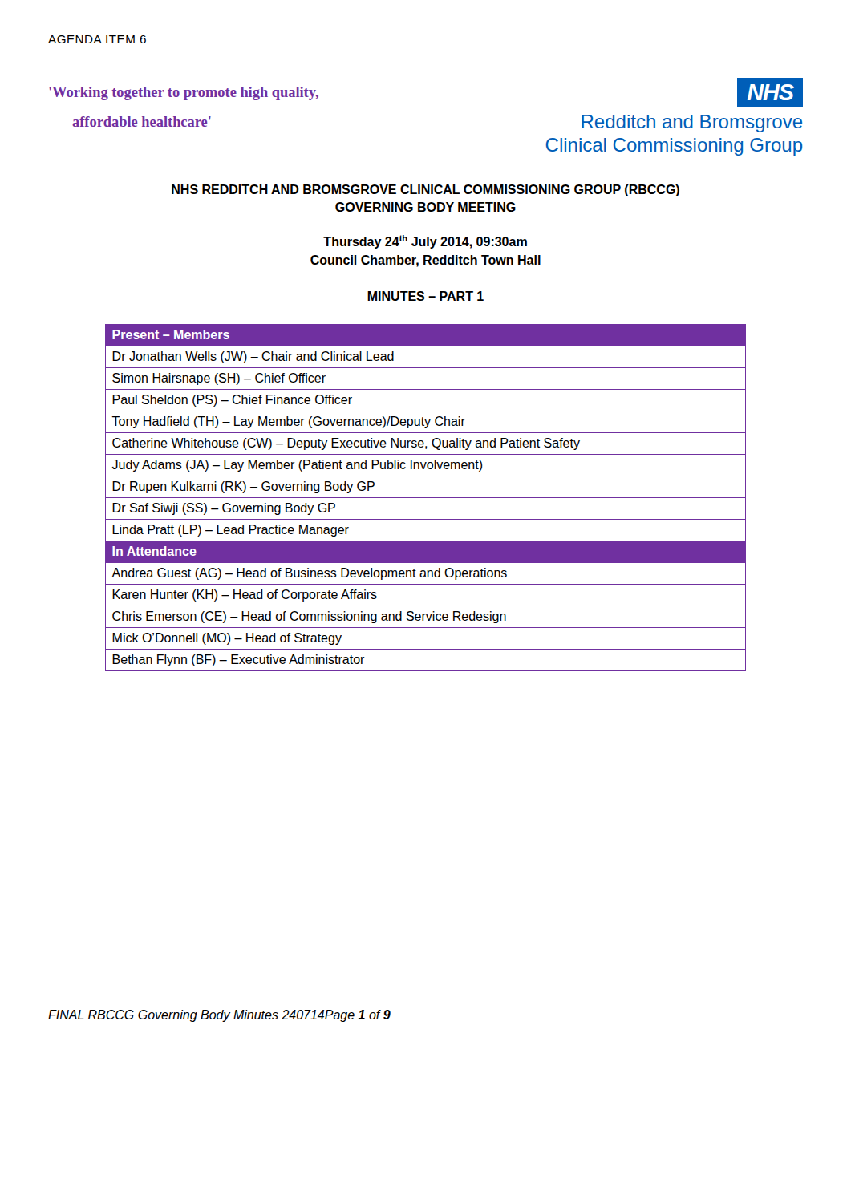AGENDA ITEM 6
'Working together to promote high quality, affordable healthcare'
NHS
Redditch and Bromsgrove
Clinical Commissioning Group
NHS REDDITCH AND BROMSGROVE CLINICAL COMMISSIONING GROUP (RBCCG)
GOVERNING BODY MEETING
Thursday 24th July 2014, 09:30am
Council Chamber, Redditch Town Hall
MINUTES – PART 1
| Present – Members |
| Dr Jonathan Wells (JW) – Chair and Clinical Lead |
| Simon Hairsnape (SH) – Chief Officer |
| Paul Sheldon (PS) – Chief Finance Officer |
| Tony Hadfield (TH) – Lay Member (Governance)/Deputy Chair |
| Catherine Whitehouse (CW) – Deputy Executive Nurse, Quality and Patient Safety |
| Judy Adams (JA) – Lay Member (Patient and Public Involvement) |
| Dr Rupen Kulkarni (RK) – Governing Body GP |
| Dr Saf Siwji (SS) – Governing Body GP |
| Linda Pratt (LP) – Lead Practice Manager |
| In Attendance |
| Andrea Guest (AG) – Head of Business Development and Operations |
| Karen Hunter (KH) – Head of Corporate Affairs |
| Chris Emerson (CE) – Head of Commissioning and Service Redesign |
| Mick O’Donnell (MO) – Head of Strategy |
| Bethan Flynn (BF) – Executive Administrator |
FINAL RBCCG Governing Body Minutes 240714Page 1 of 9